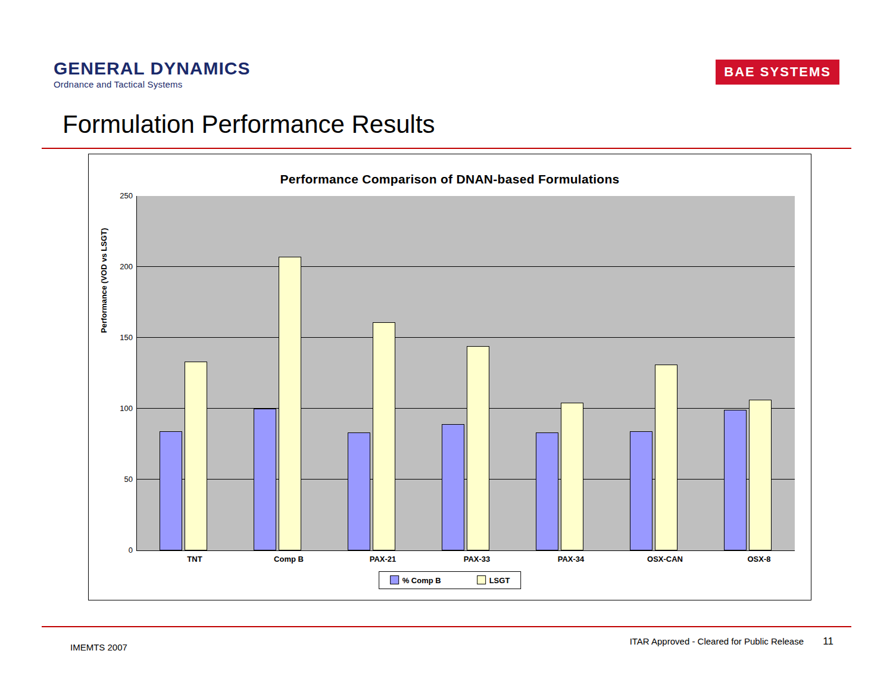GENERAL DYNAMICS
Ordnance and Tactical Systems
BAE SYSTEMS
Formulation Performance Results
Performance Comparison of DNAN-based Formulations
Performance (VOD vs LSGT)
250
200
150
100
50
0
TNT
Comp B
PAX-21
PAX-33
PAX-34
OSX-CAN
OSX-8
% Comp B LSGT
IMEMTS 2007
ITAR Approved - Cleared for Public Release
11